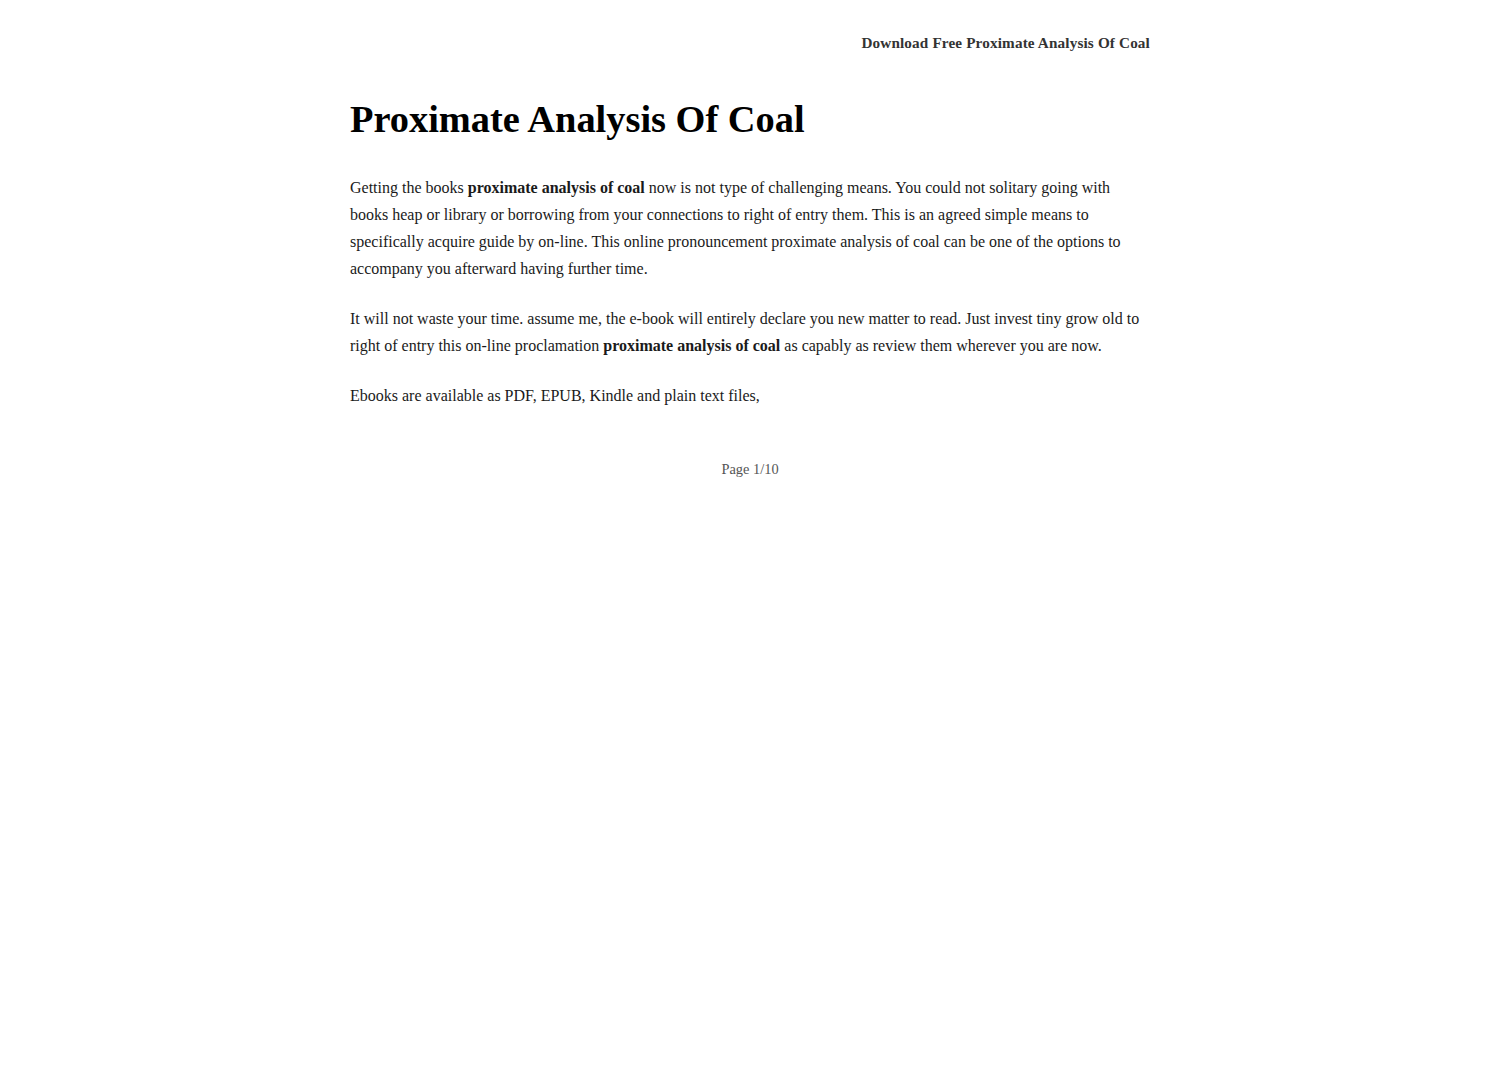Download Free Proximate Analysis Of Coal
Proximate Analysis Of Coal
Getting the books proximate analysis of coal now is not type of challenging means. You could not solitary going with books heap or library or borrowing from your connections to right of entry them. This is an agreed simple means to specifically acquire guide by on-line. This online pronouncement proximate analysis of coal can be one of the options to accompany you afterward having further time.
It will not waste your time. assume me, the e-book will entirely declare you new matter to read. Just invest tiny grow old to right of entry this on-line proclamation proximate analysis of coal as capably as review them wherever you are now.
Ebooks are available as PDF, EPUB, Kindle and plain text files,
Page 1/10